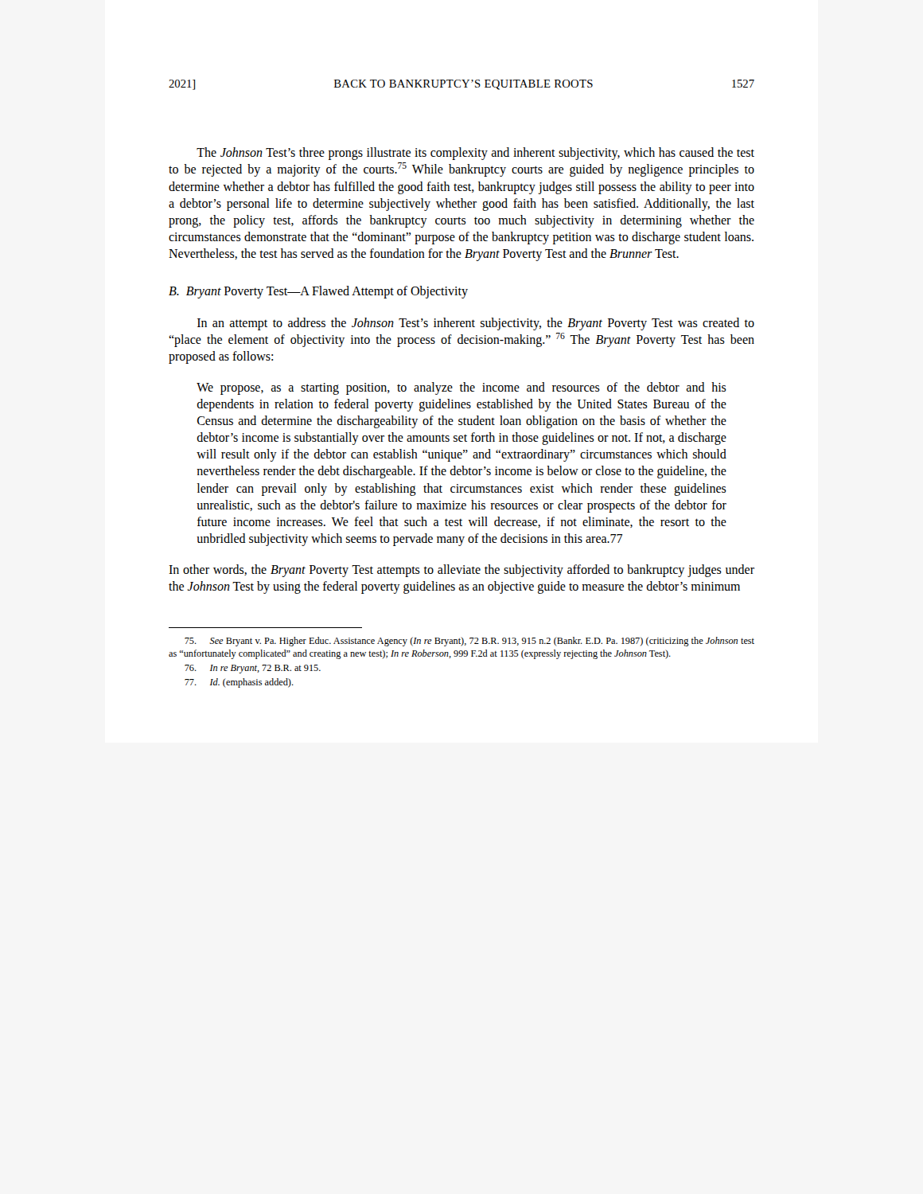2021] Back to Bankruptcy’s Equitable Roots 1527
The Johnson Test’s three prongs illustrate its complexity and inherent subjectivity, which has caused the test to be rejected by a majority of the courts.75 While bankruptcy courts are guided by negligence principles to determine whether a debtor has fulfilled the good faith test, bankruptcy judges still possess the ability to peer into a debtor’s personal life to determine subjectively whether good faith has been satisfied. Additionally, the last prong, the policy test, affords the bankruptcy courts too much subjectivity in determining whether the circumstances demonstrate that the “dominant” purpose of the bankruptcy petition was to discharge student loans. Nevertheless, the test has served as the foundation for the Bryant Poverty Test and the Brunner Test.
B. Bryant Poverty Test—A Flawed Attempt of Objectivity
In an attempt to address the Johnson Test’s inherent subjectivity, the Bryant Poverty Test was created to “place the element of objectivity into the process of decision-making.” 76 The Bryant Poverty Test has been proposed as follows:
We propose, as a starting position, to analyze the income and resources of the debtor and his dependents in relation to federal poverty guidelines established by the United States Bureau of the Census and determine the dischargeability of the student loan obligation on the basis of whether the debtor’s income is substantially over the amounts set forth in those guidelines or not. If not, a discharge will result only if the debtor can establish “unique” and “extraordinary” circumstances which should nevertheless render the debt dischargeable. If the debtor’s income is below or close to the guideline, the lender can prevail only by establishing that circumstances exist which render these guidelines unrealistic, such as the debtor's failure to maximize his resources or clear prospects of the debtor for future income increases. We feel that such a test will decrease, if not eliminate, the resort to the unbridled subjectivity which seems to pervade many of the decisions in this area.77
In other words, the Bryant Poverty Test attempts to alleviate the subjectivity afforded to bankruptcy judges under the Johnson Test by using the federal poverty guidelines as an objective guide to measure the debtor’s minimum
75. See Bryant v. Pa. Higher Educ. Assistance Agency (In re Bryant), 72 B.R. 913, 915 n.2 (Bankr. E.D. Pa. 1987) (criticizing the Johnson test as “unfortunately complicated” and creating a new test); In re Roberson, 999 F.2d at 1135 (expressly rejecting the Johnson Test).
76. In re Bryant, 72 B.R. at 915.
77. Id. (emphasis added).